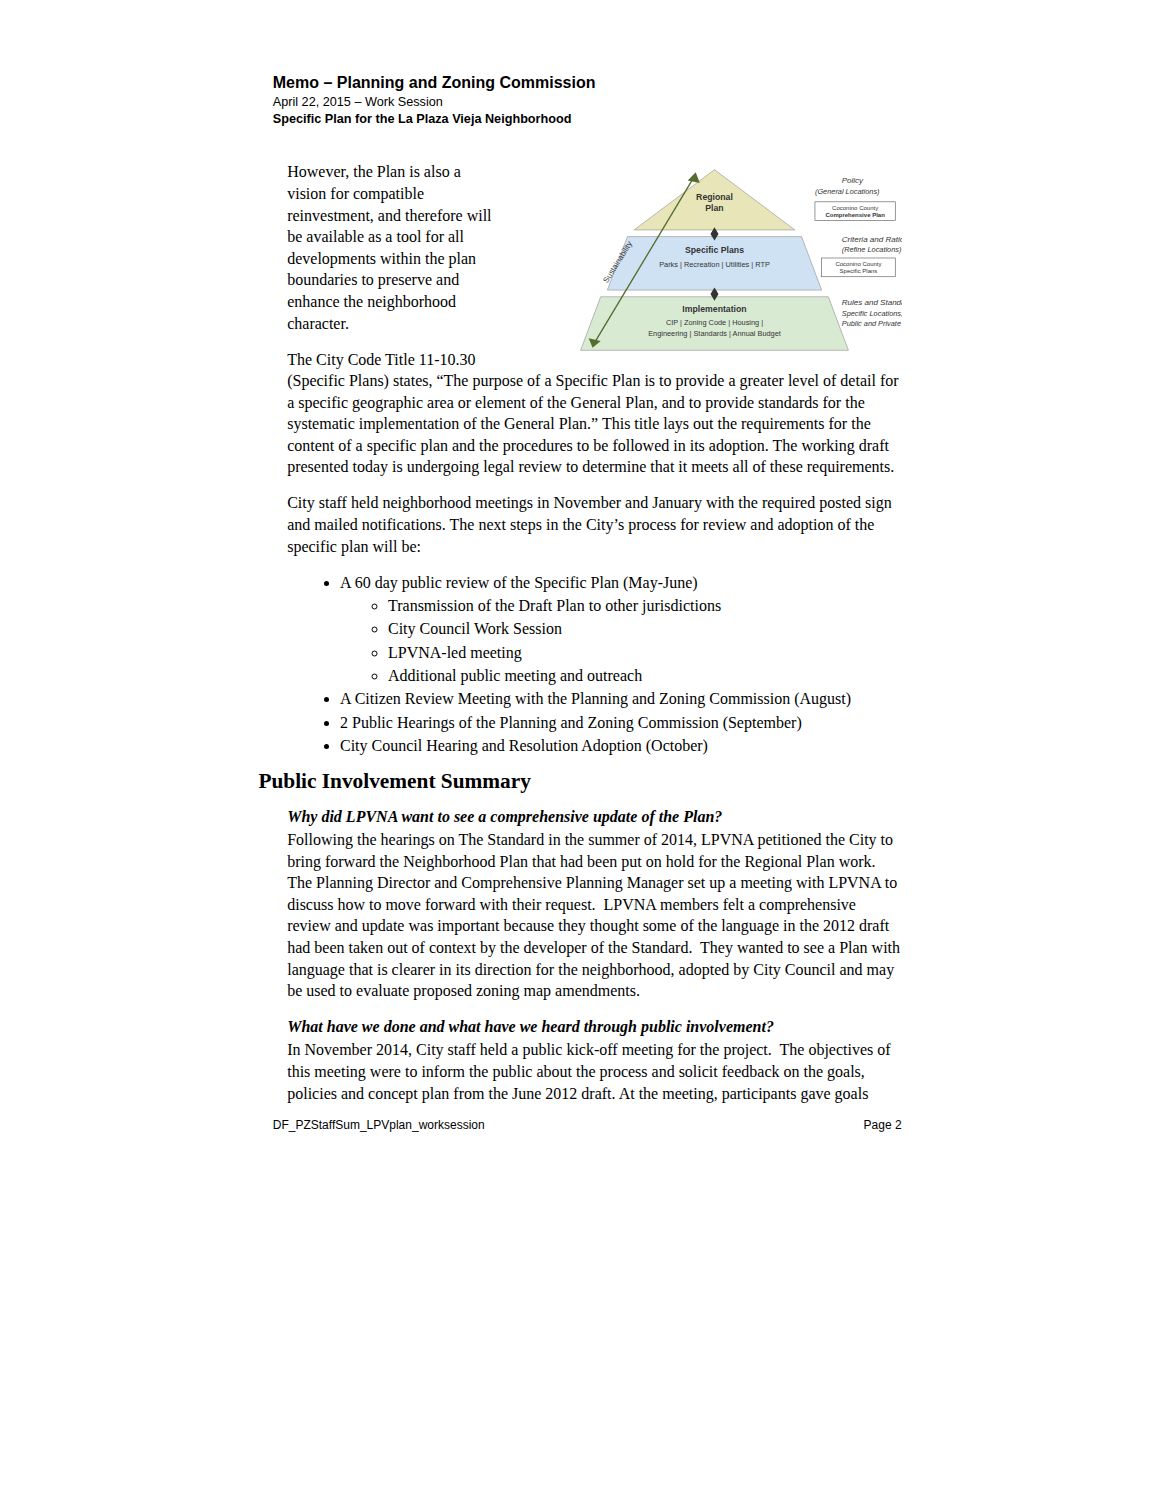Memo – Planning and Zoning Commission
April 22, 2015 – Work Session
Specific Plan for the La Plaza Vieja Neighborhood
However, the Plan is also a vision for compatible reinvestment, and therefore will be available as a tool for all developments within the plan boundaries to preserve and enhance the neighborhood character.
The City Code Title 11-10.30 (Specific Plans) states, “The purpose of a Specific Plan is to provide a greater level of detail for a specific geographic area or element of the General Plan, and to provide standards for the systematic implementation of the General Plan.” This title lays out the requirements for the content of a specific plan and the procedures to be followed in its adoption. The working draft presented today is undergoing legal review to determine that it meets all of these requirements.
City staff held neighborhood meetings in November and January with the required posted sign and mailed notifications. The next steps in the City’s process for review and adoption of the specific plan will be:
A 60 day public review of the Specific Plan (May-June)
Transmission of the Draft Plan to other jurisdictions
City Council Work Session
LPVNA-led meeting
Additional public meeting and outreach
A Citizen Review Meeting with the Planning and Zoning Commission (August)
2 Public Hearings of the Planning and Zoning Commission (September)
City Council Hearing and Resolution Adoption (October)
Public Involvement Summary
Why did LPVNA want to see a comprehensive update of the Plan?
Following the hearings on The Standard in the summer of 2014, LPVNA petitioned the City to bring forward the Neighborhood Plan that had been put on hold for the Regional Plan work. The Planning Director and Comprehensive Planning Manager set up a meeting with LPVNA to discuss how to move forward with their request. LPVNA members felt a comprehensive review and update was important because they thought some of the language in the 2012 draft had been taken out of context by the developer of the Standard. They wanted to see a Plan with language that is clearer in its direction for the neighborhood, adopted by City Council and may be used to evaluate proposed zoning map amendments.
What have we done and what have we heard through public involvement?
In November 2014, City staff held a public kick-off meeting for the project. The objectives of this meeting were to inform the public about the process and solicit feedback on the goals, policies and concept plan from the June 2012 draft. At the meeting, participants gave goals
DF_PZStaffSum_LPVplan_worksession
Page 2